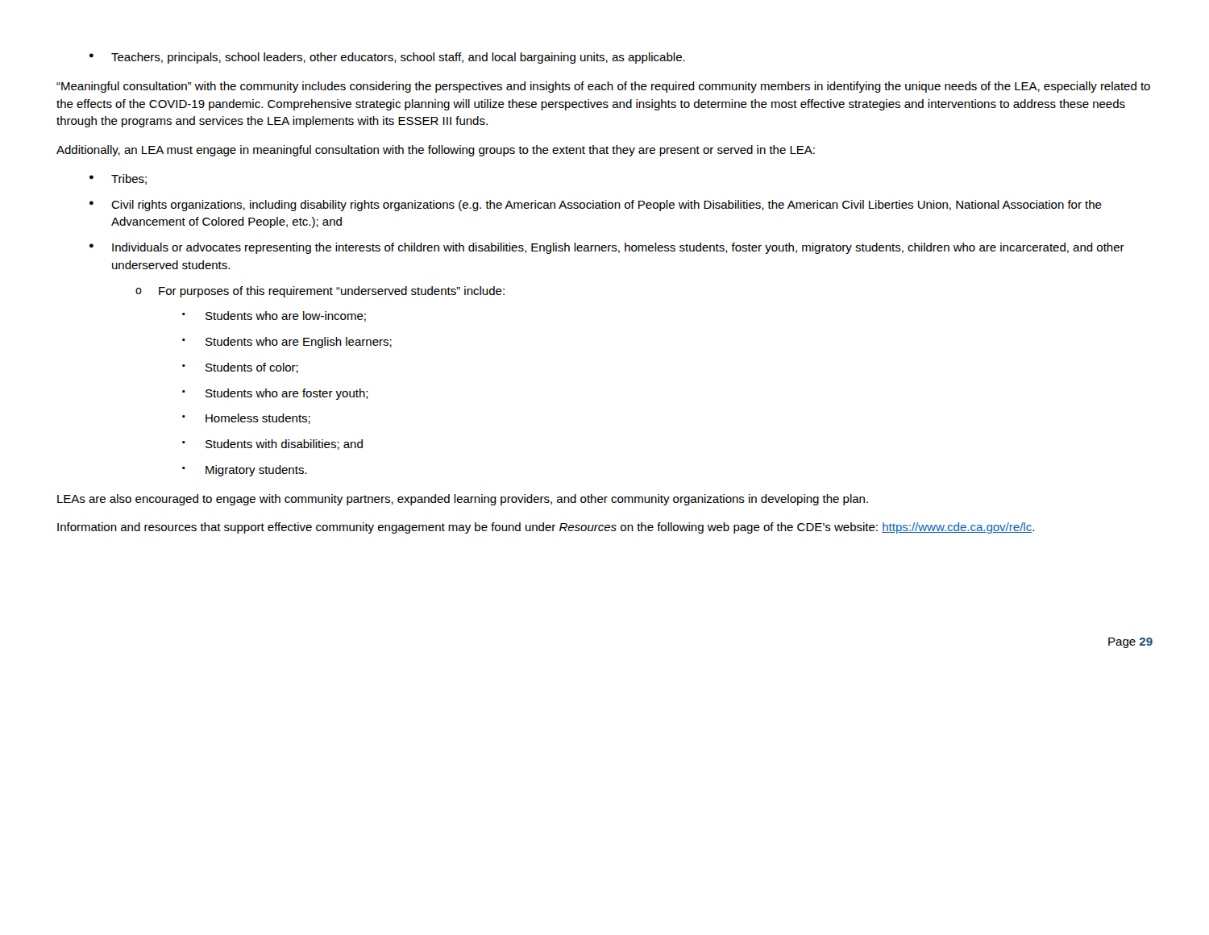Teachers, principals, school leaders, other educators, school staff, and local bargaining units, as applicable.
“Meaningful consultation” with the community includes considering the perspectives and insights of each of the required community members in identifying the unique needs of the LEA, especially related to the effects of the COVID-19 pandemic. Comprehensive strategic planning will utilize these perspectives and insights to determine the most effective strategies and interventions to address these needs through the programs and services the LEA implements with its ESSER III funds.
Additionally, an LEA must engage in meaningful consultation with the following groups to the extent that they are present or served in the LEA:
Tribes;
Civil rights organizations, including disability rights organizations (e.g. the American Association of People with Disabilities, the American Civil Liberties Union, National Association for the Advancement of Colored People, etc.); and
Individuals or advocates representing the interests of children with disabilities, English learners, homeless students, foster youth, migratory students, children who are incarcerated, and other underserved students.
For purposes of this requirement “underserved students” include:
Students who are low-income;
Students who are English learners;
Students of color;
Students who are foster youth;
Homeless students;
Students with disabilities; and
Migratory students.
LEAs are also encouraged to engage with community partners, expanded learning providers, and other community organizations in developing the plan.
Information and resources that support effective community engagement may be found under Resources on the following web page of the CDE’s website: https://www.cde.ca.gov/re/lc.
Page 29